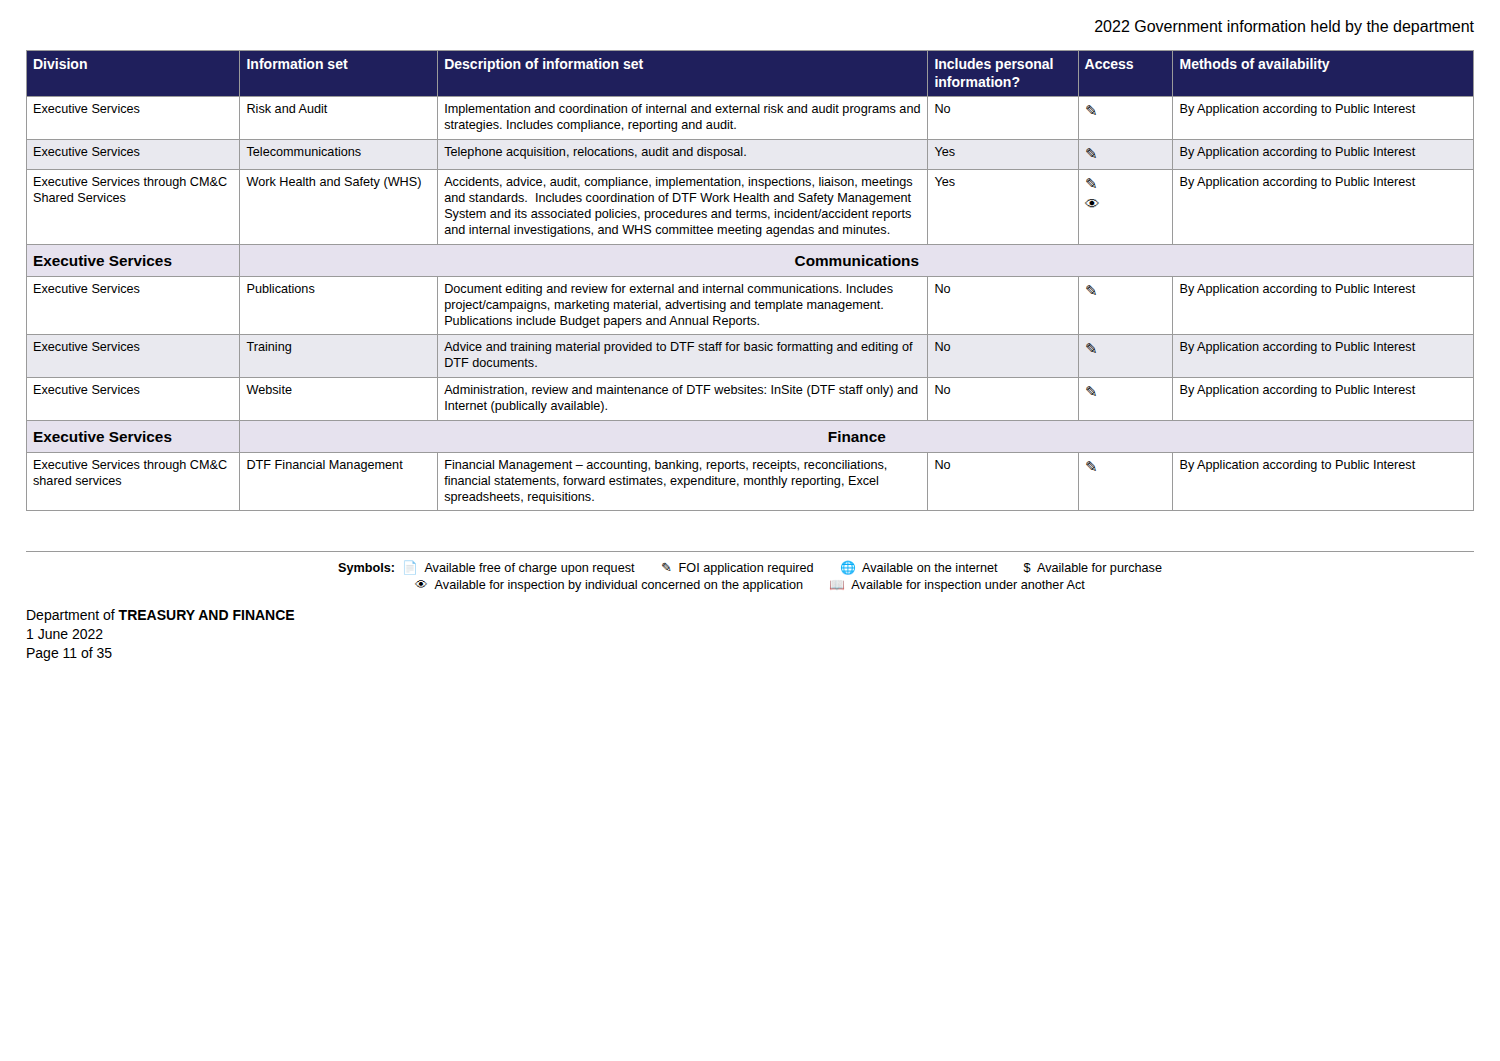2022 Government information held by the department
| Division | Information set | Description of information set | Includes personal information? | Access | Methods of availability |
| --- | --- | --- | --- | --- | --- |
| Executive Services | Risk and Audit | Implementation and coordination of internal and external risk and audit programs and strategies. Includes compliance, reporting and audit. | No | ✎ | By Application according to Public Interest |
| Executive Services | Telecommunications | Telephone acquisition, relocations, audit and disposal. | Yes | ✎ | By Application according to Public Interest |
| Executive Services through CM&C Shared Services | Work Health and Safety (WHS) | Accidents, advice, audit, compliance, implementation, inspections, liaison, meetings and standards. Includes coordination of DTF Work Health and Safety Management System and its associated policies, procedures and terms, incident/accident reports and internal investigations, and WHS committee meeting agendas and minutes. | Yes | ✎ 👁 | By Application according to Public Interest |
| Executive Services | Communications |
| Executive Services | Publications | Document editing and review for external and internal communications. Includes project/campaigns, marketing material, advertising and template management. Publications include Budget papers and Annual Reports. | No | ✎ | By Application according to Public Interest |
| Executive Services | Training | Advice and training material provided to DTF staff for basic formatting and editing of DTF documents. | No | ✎ | By Application according to Public Interest |
| Executive Services | Website | Administration, review and maintenance of DTF websites: InSite (DTF staff only) and Internet (publically available). | No | ✎ | By Application according to Public Interest |
| Executive Services | Finance |
| Executive Services through CM&C shared services | DTF Financial Management | Financial Management – accounting, banking, reports, receipts, reconciliations, financial statements, forward estimates, expenditure, monthly reporting, Excel spreadsheets, requisitions. | No | ✎ | By Application according to Public Interest |
Symbols: 📄 Available free of charge upon request ✎ FOI application required 🌐 Available on the internet $ Available for purchase
👁 Available for inspection by individual concerned on the application 📖 Available for inspection under another Act
Department of TREASURY AND FINANCE
1 June 2022
Page 11 of 35